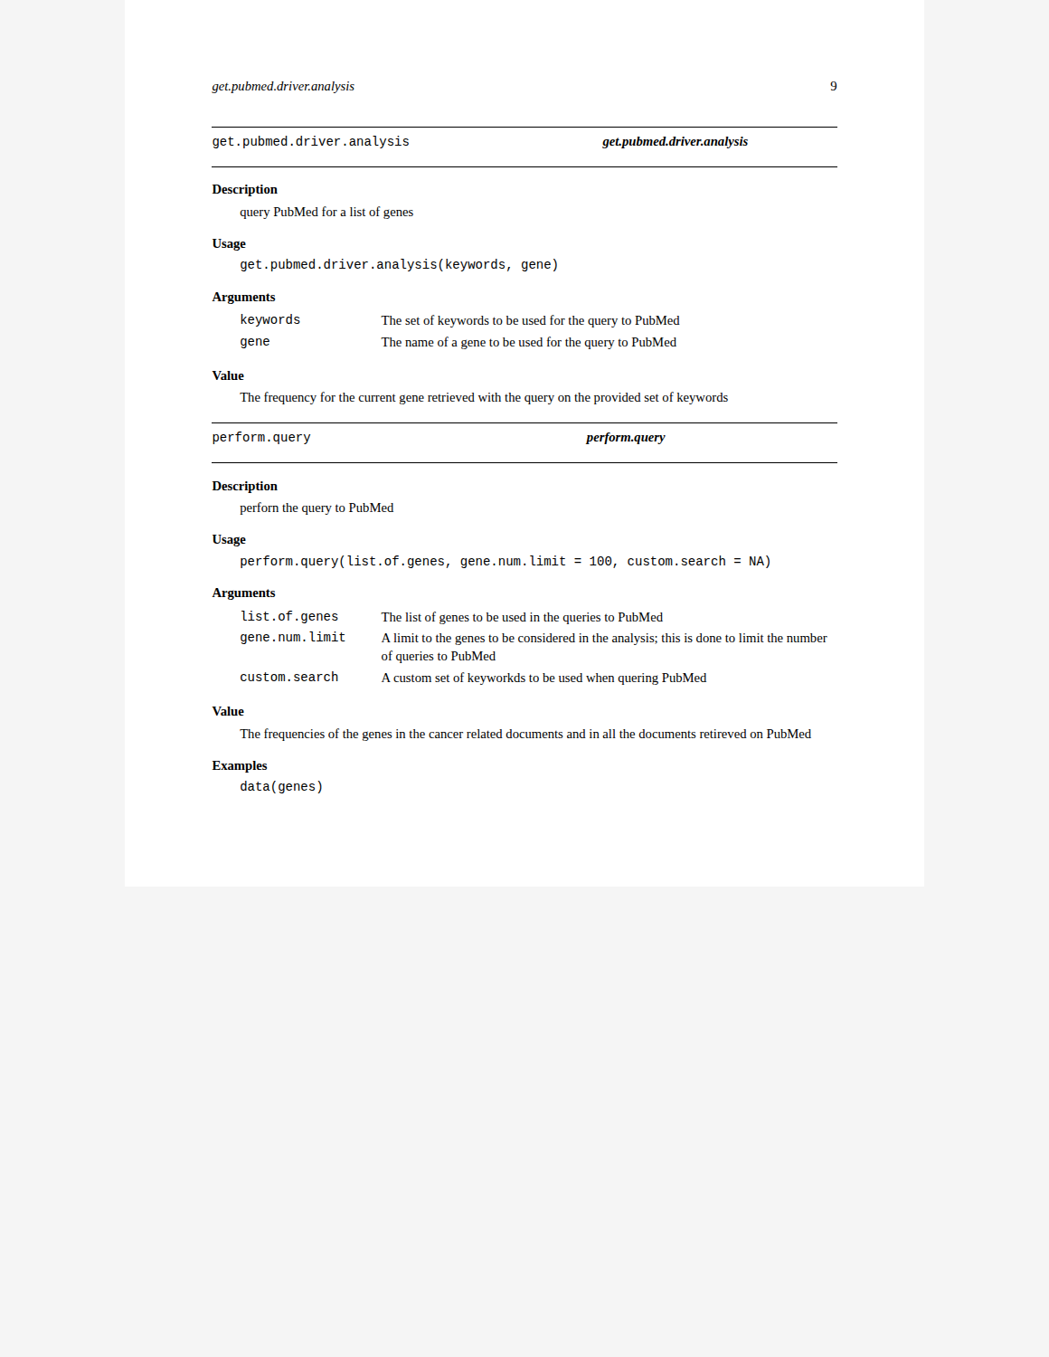get.pubmed.driver.analysis 9
get.pubmed.driver.analysis get.pubmed.driver.analysis
Description
query PubMed for a list of genes
Usage
get.pubmed.driver.analysis(keywords, gene)
Arguments
| keywords | The set of keywords to be used for the query to PubMed |
| gene | The name of a gene to be used for the query to PubMed |
Value
The frequency for the current gene retrieved with the query on the provided set of keywords
perform.query perform.query
Description
perforn the query to PubMed
Usage
perform.query(list.of.genes, gene.num.limit = 100, custom.search = NA)
Arguments
| list.of.genes | The list of genes to be used in the queries to PubMed |
| gene.num.limit | A limit to the genes to be considered in the analysis; this is done to limit the number of queries to PubMed |
| custom.search | A custom set of keyworkds to be used when quering PubMed |
Value
The frequencies of the genes in the cancer related documents and in all the documents retireved on PubMed
Examples
data(genes)